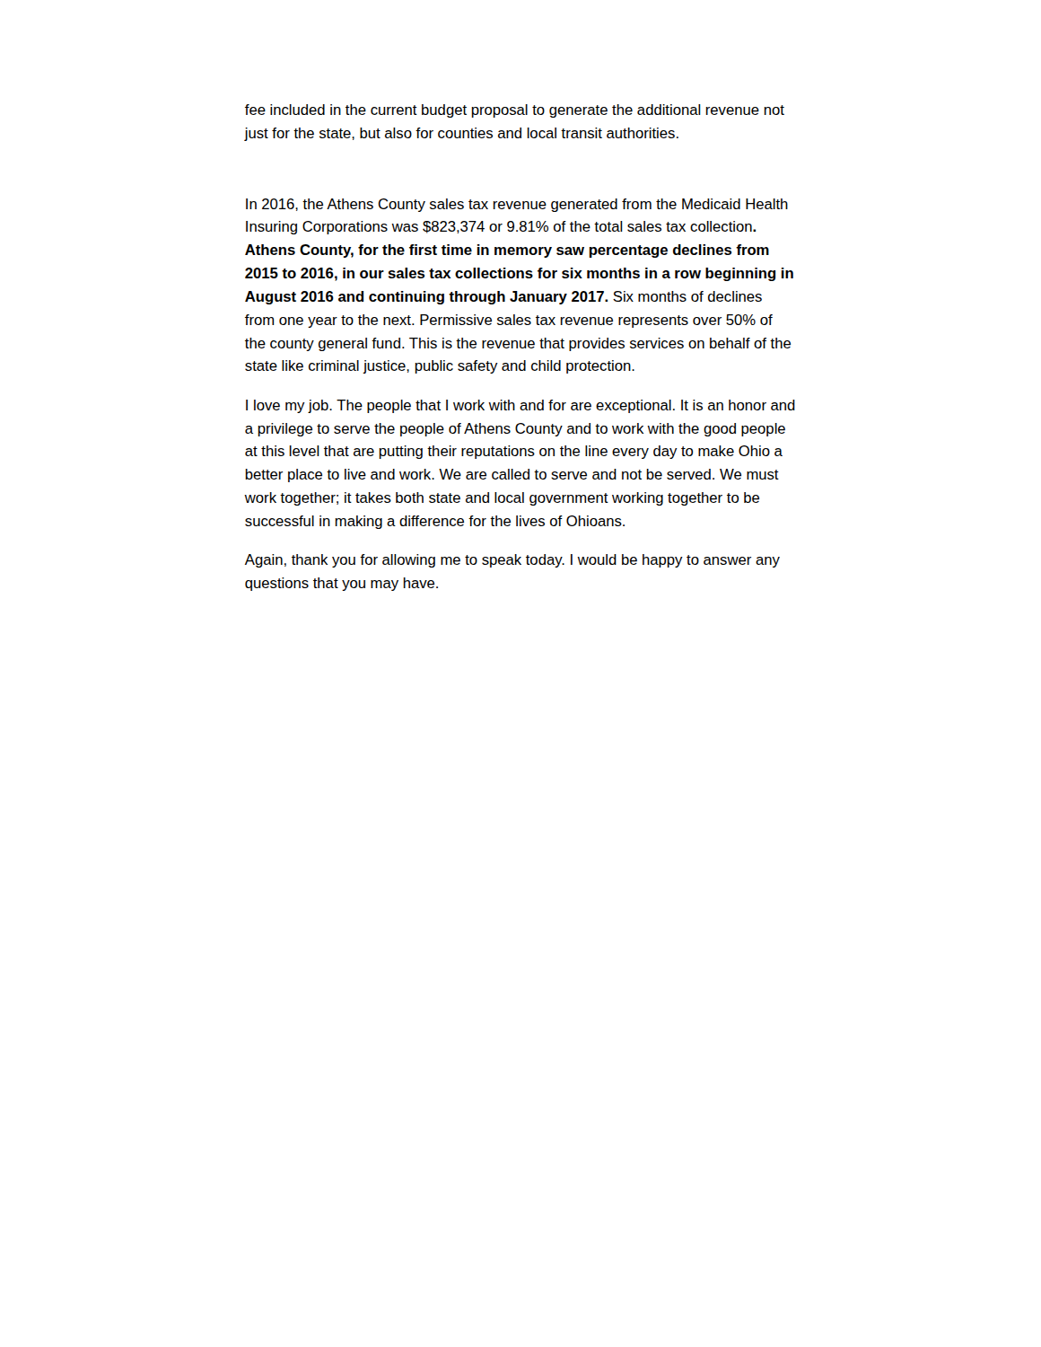fee included in the current budget proposal to generate the additional revenue not just for the state, but also for counties and local transit authorities.
In 2016, the Athens County sales tax revenue generated from the Medicaid Health Insuring Corporations was $823,374 or 9.81% of the total sales tax collection. Athens County, for the first time in memory saw percentage declines from 2015 to 2016, in our sales tax collections for six months in a row beginning in August 2016 and continuing through January 2017. Six months of declines from one year to the next. Permissive sales tax revenue represents over 50% of the county general fund. This is the revenue that provides services on behalf of the state like criminal justice, public safety and child protection.
I love my job. The people that I work with and for are exceptional. It is an honor and a privilege to serve the people of Athens County and to work with the good people at this level that are putting their reputations on the line every day to make Ohio a better place to live and work. We are called to serve and not be served. We must work together; it takes both state and local government working together to be successful in making a difference for the lives of Ohioans.
Again, thank you for allowing me to speak today. I would be happy to answer any questions that you may have.